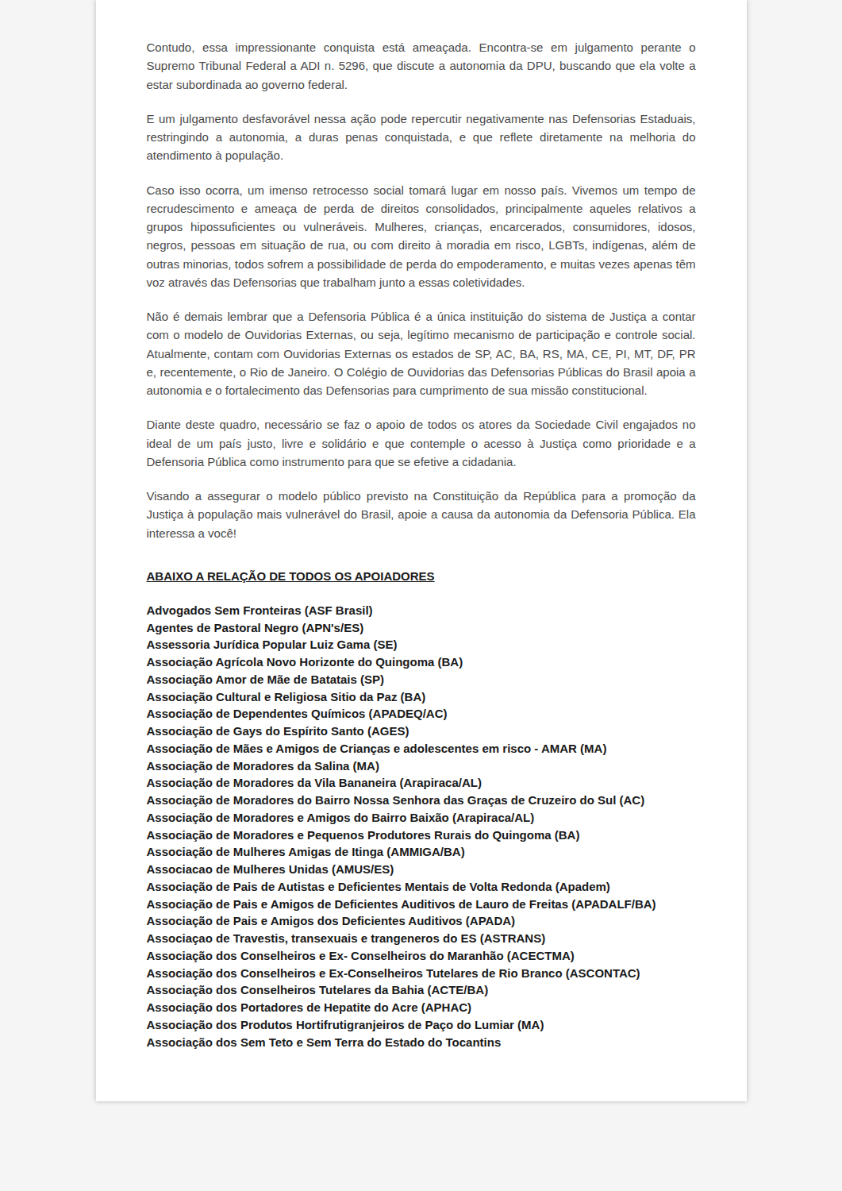Contudo, essa impressionante conquista está ameaçada. Encontra-se em julgamento perante o Supremo Tribunal Federal a ADI n. 5296, que discute a autonomia da DPU, buscando que ela volte a estar subordinada ao governo federal.
E um julgamento desfavorável nessa ação pode repercutir negativamente nas Defensorias Estaduais, restringindo a autonomia, a duras penas conquistada, e que reflete diretamente na melhoria do atendimento à população.
Caso isso ocorra, um imenso retrocesso social tomará lugar em nosso país. Vivemos um tempo de recrudescimento e ameaça de perda de direitos consolidados, principalmente aqueles relativos a grupos hipossuficientes ou vulneráveis. Mulheres, crianças, encarcerados, consumidores, idosos, negros, pessoas em situação de rua, ou com direito à moradia em risco, LGBTs, indígenas, além de outras minorias, todos sofrem a possibilidade de perda do empoderamento, e muitas vezes apenas têm voz através das Defensorias que trabalham junto a essas coletividades.
Não é demais lembrar que a Defensoria Pública é a única instituição do sistema de Justiça a contar com o modelo de Ouvidorias Externas, ou seja, legítimo mecanismo de participação e controle social. Atualmente, contam com Ouvidorias Externas os estados de SP, AC, BA, RS, MA, CE, PI, MT, DF, PR e, recentemente, o Rio de Janeiro. O Colégio de Ouvidorias das Defensorias Públicas do Brasil apoia a autonomia e o fortalecimento das Defensorias para cumprimento de sua missão constitucional.
Diante deste quadro, necessário se faz o apoio de todos os atores da Sociedade Civil engajados no ideal de um país justo, livre e solidário e que contemple o acesso à Justiça como prioridade e a Defensoria Pública como instrumento para que se efetive a cidadania.
Visando a assegurar o modelo público previsto na Constituição da República para a promoção da Justiça à população mais vulnerável do Brasil, apoie a causa da autonomia da Defensoria Pública. Ela interessa a você!
ABAIXO A RELAÇÃO DE TODOS OS APOIADORES
Advogados Sem Fronteiras (ASF Brasil)
Agentes de Pastoral Negro (APN's/ES)
Assessoria Jurídica Popular Luiz Gama (SE)
Associação Agrícola Novo Horizonte do Quingoma (BA)
Associação Amor de Mãe de Batatais (SP)
Associação Cultural e Religiosa Sitio da Paz (BA)
Associação de Dependentes Químicos (APADEQ/AC)
Associação de Gays do Espírito Santo (AGES)
Associação de Mães e Amigos de Crianças e adolescentes em risco - AMAR (MA)
Associação de Moradores da Salina (MA)
Associação de Moradores da Vila Bananeira (Arapiraca/AL)
Associação de Moradores do Bairro Nossa Senhora das Graças de Cruzeiro do Sul (AC)
Associação de Moradores e Amigos do Bairro Baixão (Arapiraca/AL)
Associação de Moradores e Pequenos Produtores Rurais do Quingoma (BA)
Associação de Mulheres Amigas de Itinga (AMMIGA/BA)
Associacao de Mulheres Unidas (AMUS/ES)
Associação de Pais de Autistas e Deficientes Mentais de Volta Redonda (Apadem)
Associação de Pais e Amigos de Deficientes Auditivos de Lauro de Freitas (APADALF/BA)
Associação de Pais e Amigos dos Deficientes Auditivos (APADA)
Associaçao de Travestis, transexuais e trangeneros do ES (ASTRANS)
Associação dos Conselheiros e Ex- Conselheiros do Maranhão (ACECTMA)
Associação dos Conselheiros e Ex-Conselheiros Tutelares de Rio Branco (ASCONTAC)
Associação dos Conselheiros Tutelares da Bahia (ACTE/BA)
Associação dos Portadores de Hepatite do Acre (APHAC)
Associação dos Produtos Hortifrutigranjeiros de Paço do Lumiar (MA)
Associação dos Sem Teto e Sem Terra do Estado do Tocantins